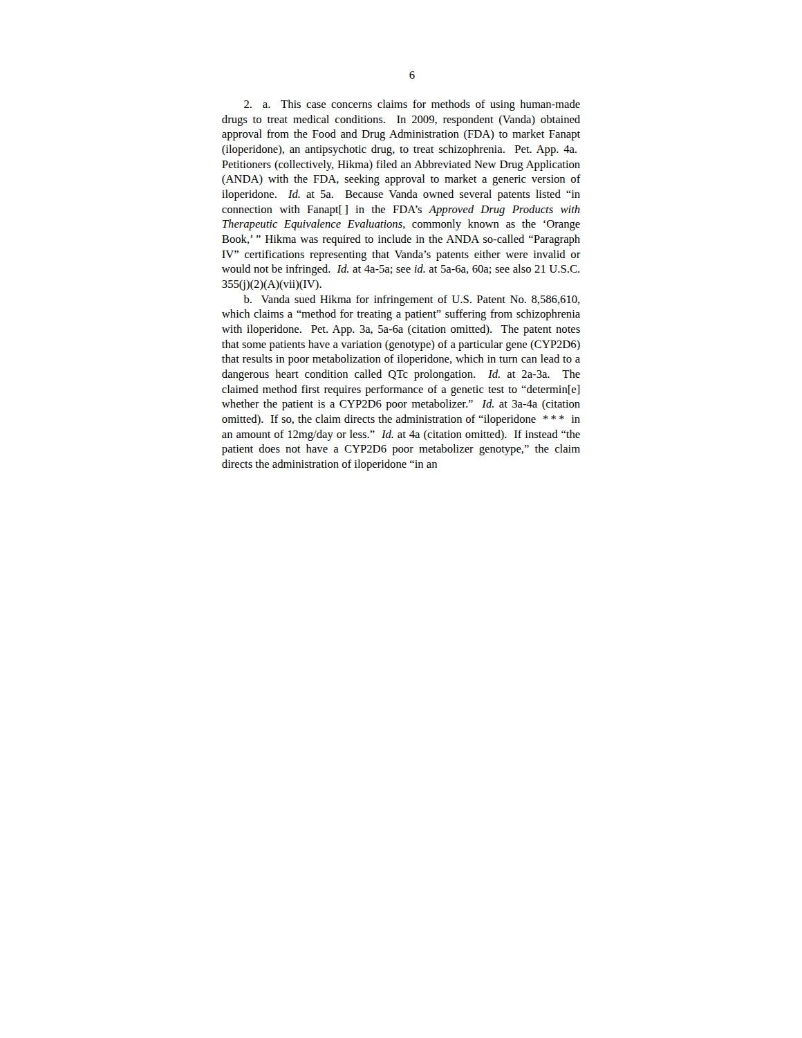6
2. a. This case concerns claims for methods of using human-made drugs to treat medical conditions. In 2009, respondent (Vanda) obtained approval from the Food and Drug Administration (FDA) to market Fanapt (iloperidone), an antipsychotic drug, to treat schizophrenia. Pet. App. 4a. Petitioners (collectively, Hikma) filed an Abbreviated New Drug Application (ANDA) with the FDA, seeking approval to market a generic version of iloperidone. Id. at 5a. Because Vanda owned several patents listed “in connection with Fanapt[ ] in the FDA’s Approved Drug Products with Therapeutic Equivalence Evaluations, commonly known as the ‘Orange Book,’ ” Hikma was required to include in the ANDA so-called “Paragraph IV” certifications representing that Vanda’s patents either were invalid or would not be infringed. Id. at 4a-5a; see id. at 5a-6a, 60a; see also 21 U.S.C. 355(j)(2)(A)(vii)(IV).
b. Vanda sued Hikma for infringement of U.S. Patent No. 8,586,610, which claims a “method for treating a patient” suffering from schizophrenia with iloperidone. Pet. App. 3a, 5a-6a (citation omitted). The patent notes that some patients have a variation (genotype) of a particular gene (CYP2D6) that results in poor metabolization of iloperidone, which in turn can lead to a dangerous heart condition called QTc prolongation. Id. at 2a-3a. The claimed method first requires performance of a genetic test to “determin[e] whether the patient is a CYP2D6 poor metabolizer.” Id. at 3a-4a (citation omitted). If so, the claim directs the administration of “iloperidone * * * in an amount of 12mg/day or less.” Id. at 4a (citation omitted). If instead “the patient does not have a CYP2D6 poor metabolizer genotype,” the claim directs the administration of iloperidone “in an